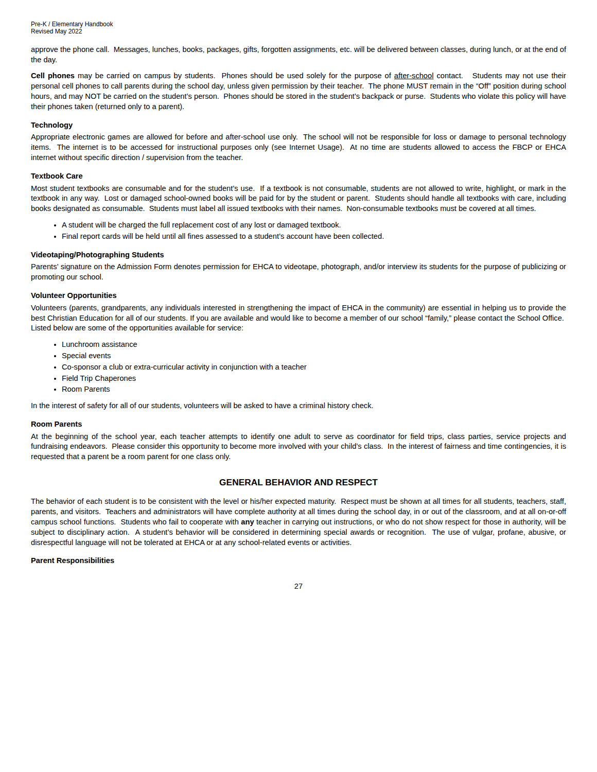Pre-K / Elementary Handbook
Revised May 2022
approve the phone call. Messages, lunches, books, packages, gifts, forgotten assignments, etc. will be delivered between classes, during lunch, or at the end of the day.
Cell phones may be carried on campus by students. Phones should be used solely for the purpose of after-school contact. Students may not use their personal cell phones to call parents during the school day, unless given permission by their teacher. The phone MUST remain in the “Off” position during school hours, and may NOT be carried on the student’s person. Phones should be stored in the student’s backpack or purse. Students who violate this policy will have their phones taken (returned only to a parent).
Technology
Appropriate electronic games are allowed for before and after-school use only. The school will not be responsible for loss or damage to personal technology items. The internet is to be accessed for instructional purposes only (see Internet Usage). At no time are students allowed to access the FBCP or EHCA internet without specific direction / supervision from the teacher.
Textbook Care
Most student textbooks are consumable and for the student’s use. If a textbook is not consumable, students are not allowed to write, highlight, or mark in the textbook in any way. Lost or damaged school-owned books will be paid for by the student or parent. Students should handle all textbooks with care, including books designated as consumable. Students must label all issued textbooks with their names. Non-consumable textbooks must be covered at all times.
A student will be charged the full replacement cost of any lost or damaged textbook.
Final report cards will be held until all fines assessed to a student’s account have been collected.
Videotaping/Photographing Students
Parents’ signature on the Admission Form denotes permission for EHCA to videotape, photograph, and/or interview its students for the purpose of publicizing or promoting our school.
Volunteer Opportunities
Volunteers (parents, grandparents, any individuals interested in strengthening the impact of EHCA in the community) are essential in helping us to provide the best Christian Education for all of our students. If you are available and would like to become a member of our school “family,” please contact the School Office. Listed below are some of the opportunities available for service:
Lunchroom assistance
Special events
Co-sponsor a club or extra-curricular activity in conjunction with a teacher
Field Trip Chaperones
Room Parents
In the interest of safety for all of our students, volunteers will be asked to have a criminal history check.
Room Parents
At the beginning of the school year, each teacher attempts to identify one adult to serve as coordinator for field trips, class parties, service projects and fundraising endeavors. Please consider this opportunity to become more involved with your child’s class. In the interest of fairness and time contingencies, it is requested that a parent be a room parent for one class only.
GENERAL BEHAVIOR AND RESPECT
The behavior of each student is to be consistent with the level or his/her expected maturity. Respect must be shown at all times for all students, teachers, staff, parents, and visitors. Teachers and administrators will have complete authority at all times during the school day, in or out of the classroom, and at all on-or-off campus school functions. Students who fail to cooperate with any teacher in carrying out instructions, or who do not show respect for those in authority, will be subject to disciplinary action. A student’s behavior will be considered in determining special awards or recognition. The use of vulgar, profane, abusive, or disrespectful language will not be tolerated at EHCA or at any school-related events or activities.
Parent Responsibilities
27